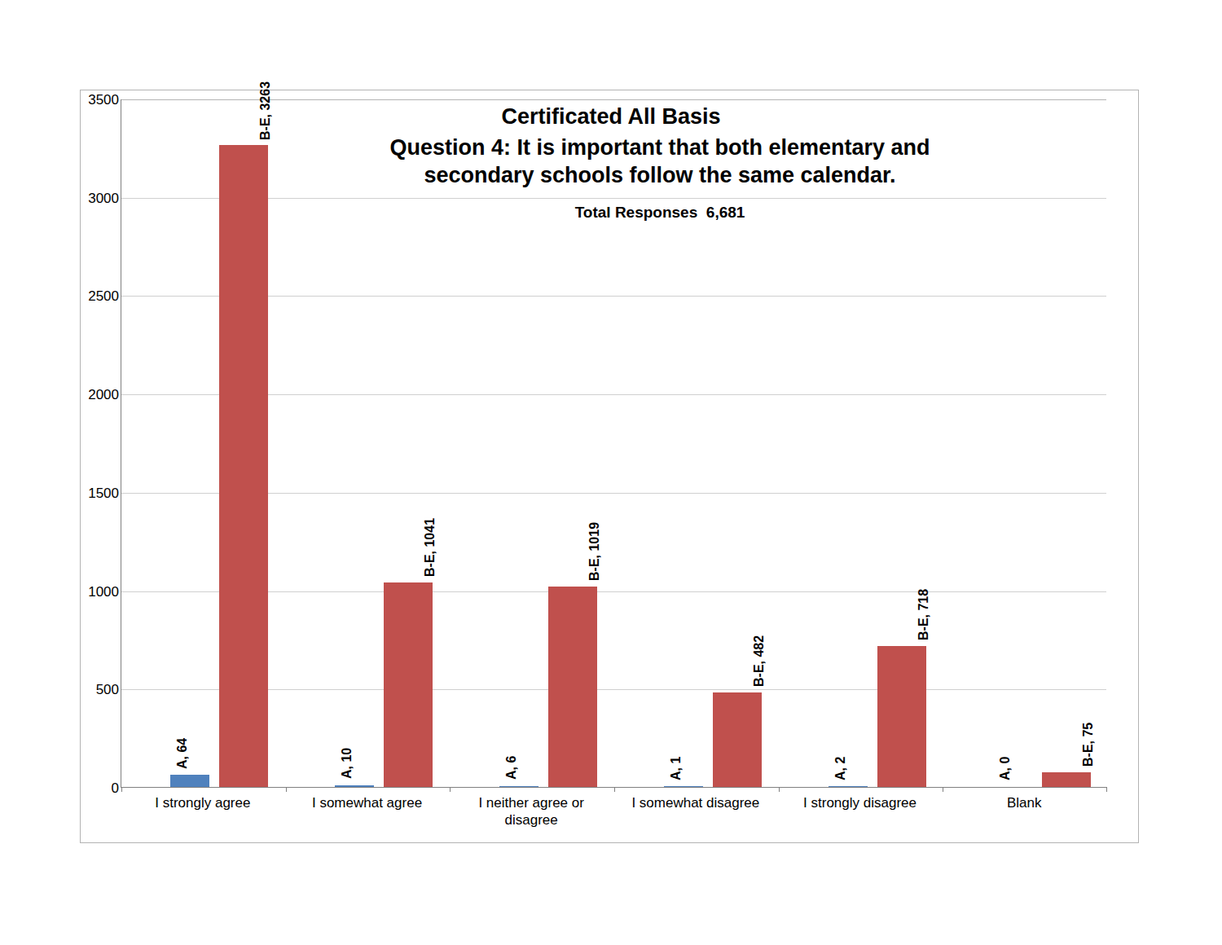Certificated All Basis
Question 4: It is important that both elementary and secondary schools follow the same calendar.
Total Responses 6,681
3500
3000
2500
2000
1500
1000
500
0
A, 64
B-E, 3263
A, 10
B-E, 1041
A, 6
B-E, 1019
A, 1
B-E, 482
A, 2
B-E, 718
A, 0
B-E, 75
I strongly agree
I somewhat agree
I neither agree or
disagree
I somewhat disagree
I strongly disagree
Blank